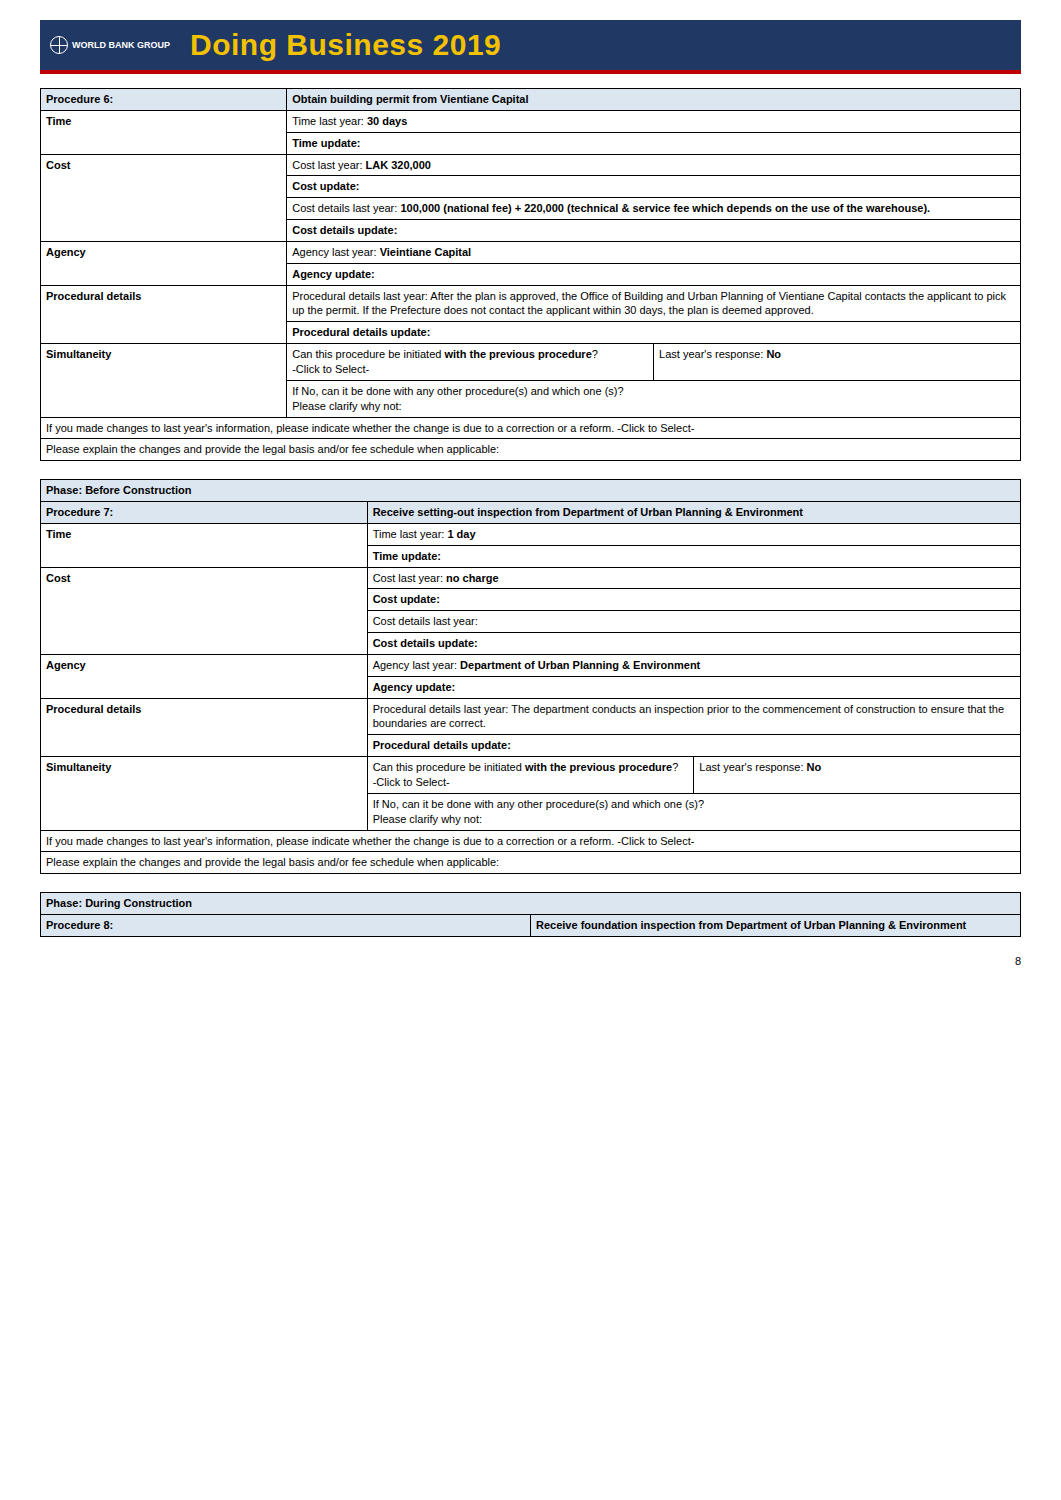WORLD BANK GROUP
Doing Business 2019
| Procedure 6: | Obtain building permit from Vientiane Capital |
| Time | Time last year: 30 days |
| Time update: |
| Cost | Cost last year: LAK 320,000 |
| Cost update: |
| Cost details last year: 100,000 (national fee) + 220,000 (technical & service fee which depends on the use of the warehouse). |
| Cost details update: |
| Agency | Agency last year: Vieintiane Capital |
| Agency update: |
| Procedural details | Procedural details last year: After the plan is approved, the Office of Building and Urban Planning of Vientiane Capital contacts the applicant to pick up the permit. If the Prefecture does not contact the applicant within 30 days, the plan is deemed approved. |
| Procedural details update: |
| Simultaneity | Can this procedure be initiated with the previous procedure ? -Click to Select- | Last year's response: No |
| If No, can it be done with any other procedure(s) and which one (s)? Please clarify why not: |
| If you made changes to last year's information, please indicate whether the change is due to a correction or a reform. -Click to Select- |
| Please explain the changes and provide the legal basis and/or fee schedule when applicable: |
| Phase: Before Construction |
| Procedure 7: | Receive setting-out inspection from Department of Urban Planning & Environment |
| Time | Time last year: 1 day |
| Time update: |
| Cost | Cost last year: no charge |
| Cost update: |
| Cost details last year: |
| Cost details update: |
| Agency | Agency last year: Department of Urban Planning & Environment |
| Agency update: |
| Procedural details | Procedural details last year: The department conducts an inspection prior to the commencement of construction to ensure that the boundaries are correct. |
| Procedural details update: |
| Simultaneity | Can this procedure be initiated with the previous procedure ? -Click to Select- | Last year's response: No |
| If No, can it be done with any other procedure(s) and which one (s)? Please clarify why not: |
| If you made changes to last year's information, please indicate whether the change is due to a correction or a reform. -Click to Select- |
| Please explain the changes and provide the legal basis and/or fee schedule when applicable: |
| Phase: During Construction |
| Procedure 8: | Receive foundation inspection from Department of Urban Planning & Environment |
8